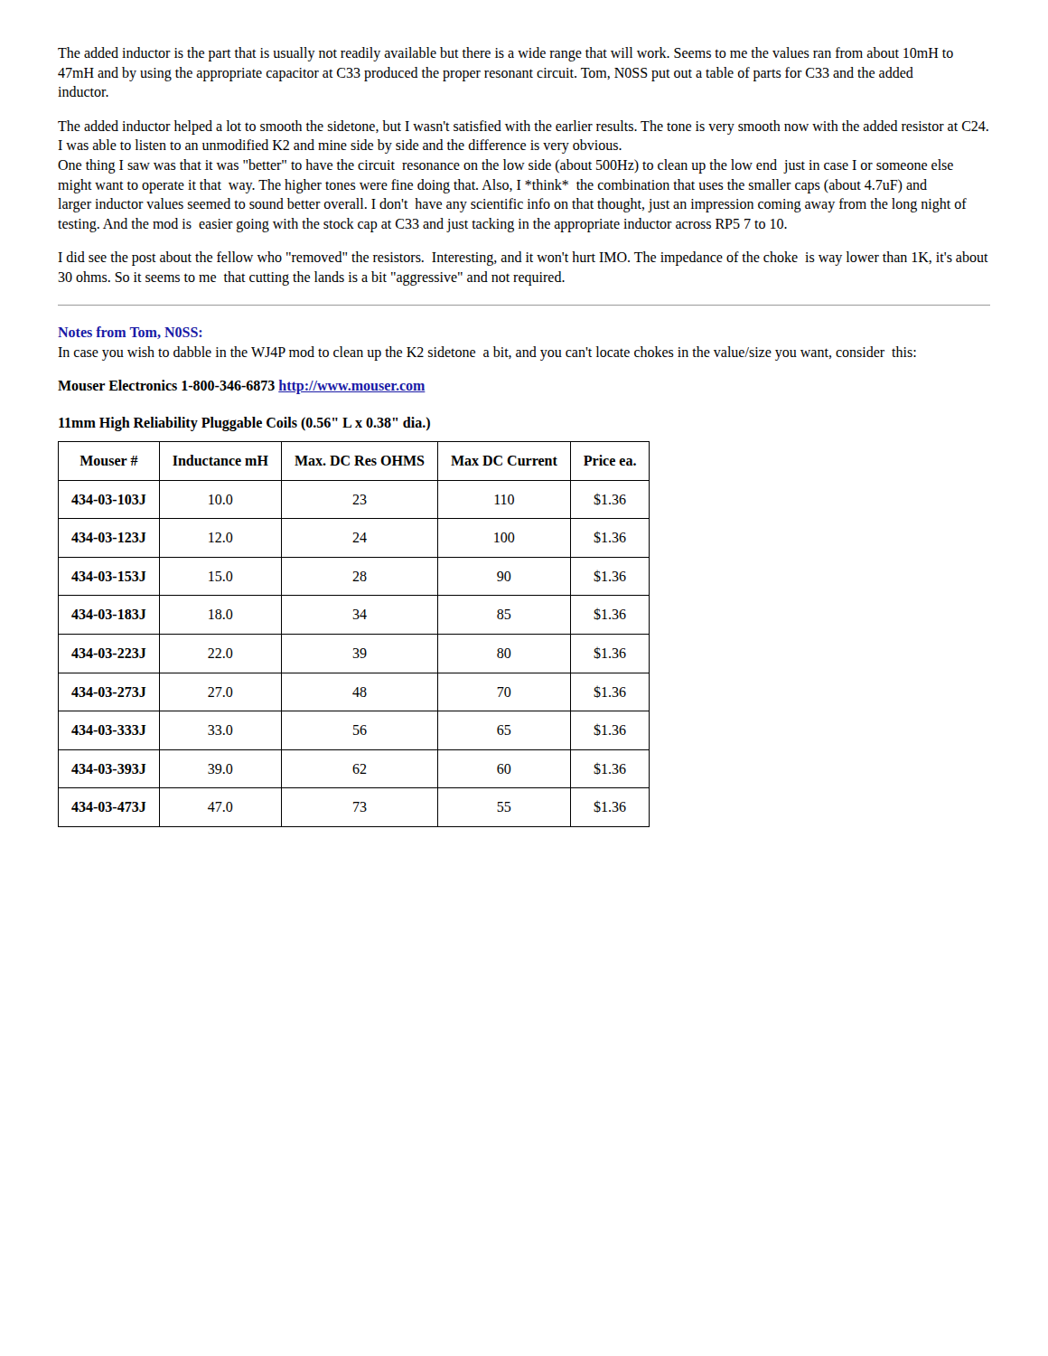The added inductor is the part that is usually not readily available but there is a wide range that will work. Seems to me the values ran from about 10mH to 47mH and by using the appropriate capacitor at C33 produced the proper resonant circuit. Tom, N0SS put out a table of parts for C33 and the added
inductor.
The added inductor helped a lot to smooth the sidetone, but I wasn't satisfied with the earlier results. The tone is very smooth now with the added resistor at C24. I was able to listen to an unmodified K2 and mine side by side and the difference is very obvious.
One thing I saw was that it was "better" to have the circuit resonance on the low side (about 500Hz) to clean up the low end just in case I or someone else might want to operate it that way. The higher tones were fine doing that. Also, I *think* the combination that uses the smaller caps (about 4.7uF) and
larger inductor values seemed to sound better overall. I don't have any scientific info on that thought, just an impression coming away from the long night of testing. And the mod is easier going with the stock cap at C33 and just tacking in the appropriate inductor across RP5 7 to 10.
I did see the post about the fellow who "removed" the resistors. Interesting, and it won't hurt IMO. The impedance of the choke is way lower than 1K, it's about 30 ohms. So it seems to me that cutting the lands is a bit "aggressive" and not required.
Notes from Tom, N0SS:
In case you wish to dabble in the WJ4P mod to clean up the K2 sidetone a bit, and you can't locate chokes in the value/size you want, consider this:
Mouser Electronics 1-800-346-6873 http://www.mouser.com
11mm High Reliability Pluggable Coils (0.56" L x 0.38" dia.)
| Mouser # | Inductance mH | Max. DC Res OHMS | Max DC Current | Price ea. |
| --- | --- | --- | --- | --- |
| 434-03-103J | 10.0 | 23 | 110 | $1.36 |
| 434-03-123J | 12.0 | 24 | 100 | $1.36 |
| 434-03-153J | 15.0 | 28 | 90 | $1.36 |
| 434-03-183J | 18.0 | 34 | 85 | $1.36 |
| 434-03-223J | 22.0 | 39 | 80 | $1.36 |
| 434-03-273J | 27.0 | 48 | 70 | $1.36 |
| 434-03-333J | 33.0 | 56 | 65 | $1.36 |
| 434-03-393J | 39.0 | 62 | 60 | $1.36 |
| 434-03-473J | 47.0 | 73 | 55 | $1.36 |